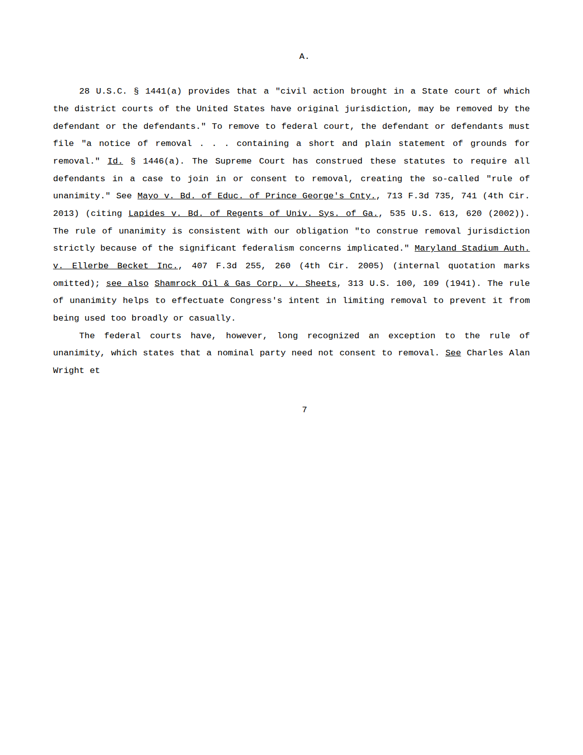A.
28 U.S.C. § 1441(a) provides that a "civil action brought in a State court of which the district courts of the United States have original jurisdiction, may be removed by the defendant or the defendants." To remove to federal court, the defendant or defendants must file "a notice of removal . . . containing a short and plain statement of grounds for removal." Id. § 1446(a). The Supreme Court has construed these statutes to require all defendants in a case to join in or consent to removal, creating the so-called "rule of unanimity." See Mayo v. Bd. of Educ. of Prince George's Cnty., 713 F.3d 735, 741 (4th Cir. 2013) (citing Lapides v. Bd. of Regents of Univ. Sys. of Ga., 535 U.S. 613, 620 (2002)). The rule of unanimity is consistent with our obligation "to construe removal jurisdiction strictly because of the significant federalism concerns implicated." Maryland Stadium Auth. v. Ellerbe Becket Inc., 407 F.3d 255, 260 (4th Cir. 2005) (internal quotation marks omitted); see also Shamrock Oil & Gas Corp. v. Sheets, 313 U.S. 100, 109 (1941). The rule of unanimity helps to effectuate Congress's intent in limiting removal to prevent it from being used too broadly or casually.
The federal courts have, however, long recognized an exception to the rule of unanimity, which states that a nominal party need not consent to removal. See Charles Alan Wright et
7